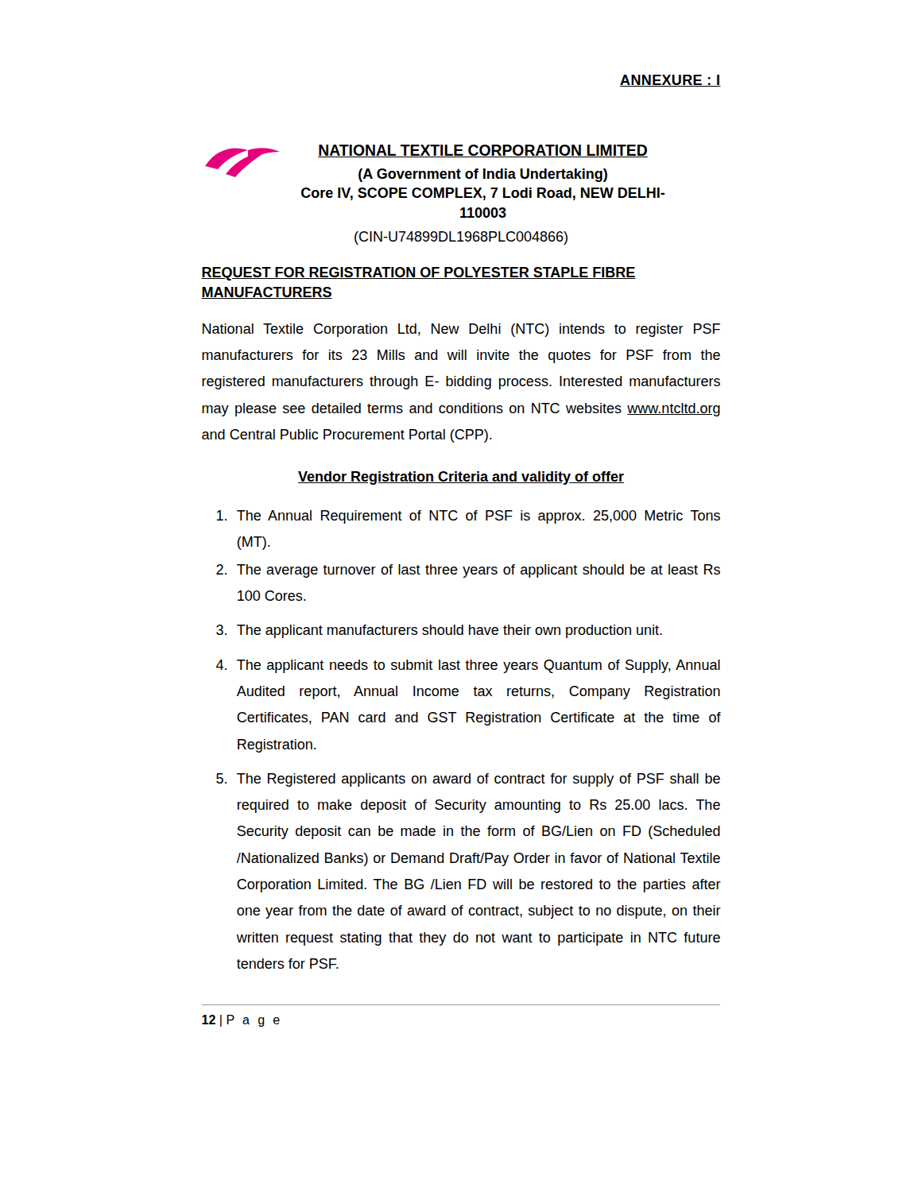ANNEXURE : I
NATIONAL TEXTILE CORPORATION LIMITED
(A Government of India Undertaking)
Core IV, SCOPE COMPLEX, 7 Lodi Road, NEW DELHI-110003
(CIN-U74899DL1968PLC004866)
REQUEST FOR REGISTRATION OF POLYESTER STAPLE FIBRE MANUFACTURERS
National Textile Corporation Ltd, New Delhi (NTC) intends to register PSF manufacturers for its 23 Mills and will invite the quotes for PSF from the registered manufacturers through E- bidding process. Interested manufacturers may please see detailed terms and conditions on NTC websites www.ntcltd.org and Central Public Procurement Portal (CPP).
Vendor Registration Criteria and validity of offer
The Annual Requirement of NTC of PSF is approx. 25,000 Metric Tons (MT).
The average turnover of last three years of applicant should be at least Rs 100 Cores.
The applicant manufacturers should have their own production unit.
The applicant needs to submit last three years Quantum of Supply, Annual Audited report, Annual Income tax returns, Company Registration Certificates, PAN card and GST Registration Certificate at the time of Registration.
The Registered applicants on award of contract for supply of PSF shall be required to make deposit of Security amounting to Rs 25.00 lacs. The Security deposit can be made in the form of BG/Lien on FD (Scheduled /Nationalized Banks) or Demand Draft/Pay Order in favor of National Textile Corporation Limited. The BG /Lien FD will be restored to the parties after one year from the date of award of contract, subject to no dispute, on their written request stating that they do not want to participate in NTC future tenders for PSF.
12 | P a g e